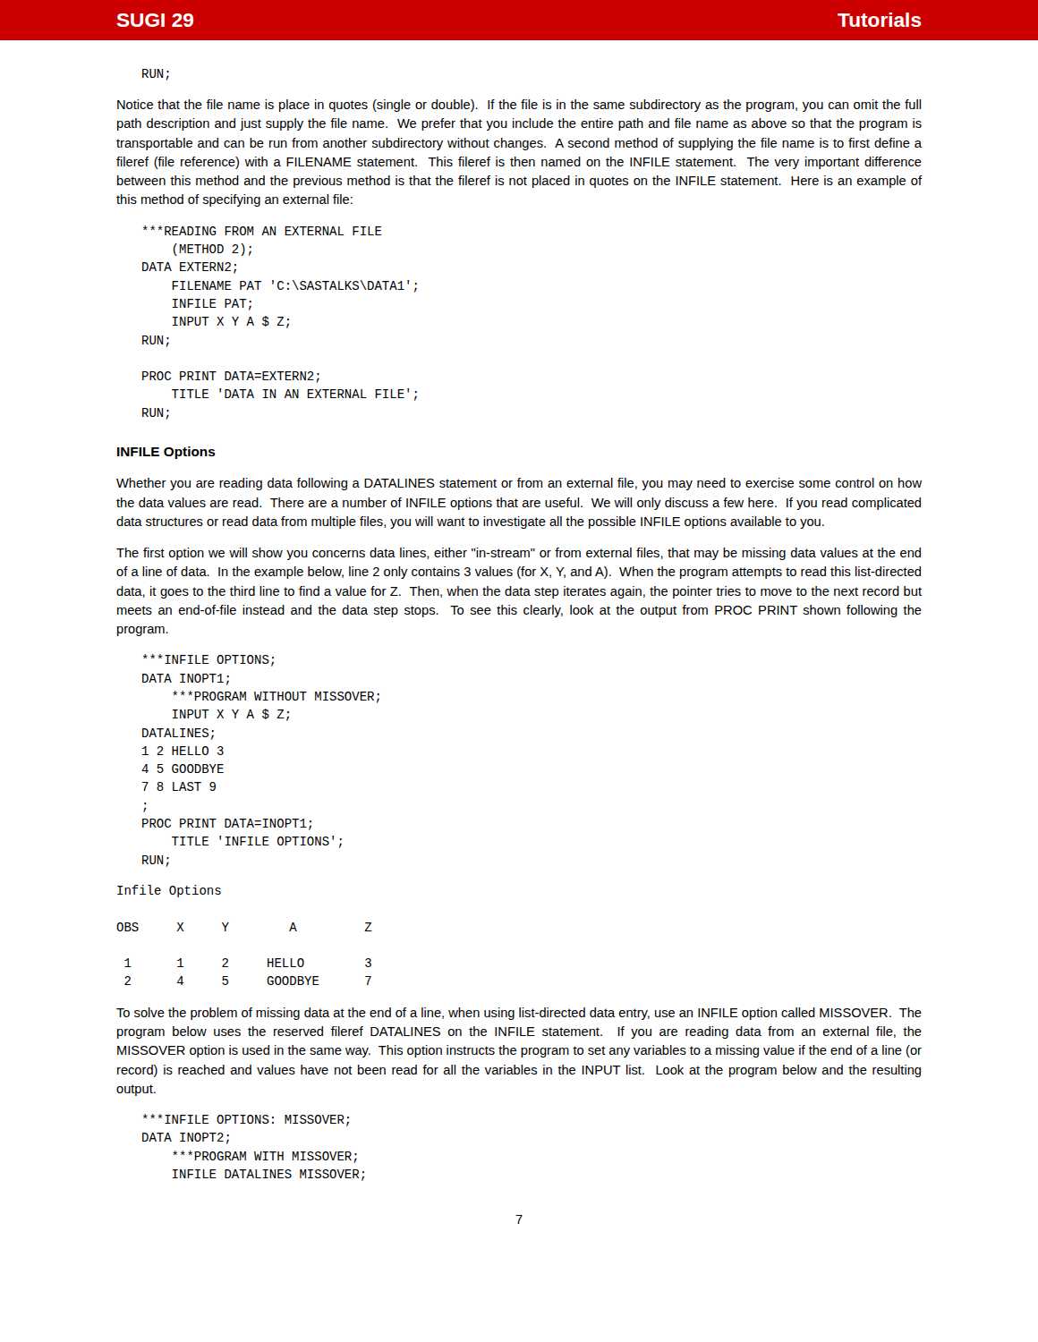SUGI 29 Tutorials
RUN;
Notice that the file name is place in quotes (single or double). If the file is in the same subdirectory as the program, you can omit the full path description and just supply the file name. We prefer that you include the entire path and file name as above so that the program is transportable and can be run from another subdirectory without changes. A second method of supplying the file name is to first define a fileref (file reference) with a FILENAME statement. This fileref is then named on the INFILE statement. The very important difference between this method and the previous method is that the fileref is not placed in quotes on the INFILE statement. Here is an example of this method of specifying an external file:
***READING FROM AN EXTERNAL FILE
    (METHOD 2);
DATA EXTERN2;
    FILENAME PAT 'C:\SASTALKS\DATA1';
    INFILE PAT;
    INPUT X Y A $ Z;
RUN;

PROC PRINT DATA=EXTERN2;
    TITLE 'DATA IN AN EXTERNAL FILE';
RUN;
INFILE Options
Whether you are reading data following a DATALINES statement or from an external file, you may need to exercise some control on how the data values are read. There are a number of INFILE options that are useful. We will only discuss a few here. If you read complicated data structures or read data from multiple files, you will want to investigate all the possible INFILE options available to you.
The first option we will show you concerns data lines, either "in-stream" or from external files, that may be missing data values at the end of a line of data. In the example below, line 2 only contains 3 values (for X, Y, and A). When the program attempts to read this list-directed data, it goes to the third line to find a value for Z. Then, when the data step iterates again, the pointer tries to move to the next record but meets an end-of-file instead and the data step stops. To see this clearly, look at the output from PROC PRINT shown following the program.
***INFILE OPTIONS;
DATA INOPT1;
    ***PROGRAM WITHOUT MISSOVER;
    INPUT X Y A $ Z;
DATALINES;
1 2 HELLO 3
4 5 GOODBYE
7 8 LAST 9
;
PROC PRINT DATA=INOPT1;
    TITLE 'INFILE OPTIONS';
RUN;
Infile Options

OBS     X     Y        A         Z

 1      1     2     HELLO        3
 2      4     5     GOODBYE      7
To solve the problem of missing data at the end of a line, when using list-directed data entry, use an INFILE option called MISSOVER. The program below uses the reserved fileref DATALINES on the INFILE statement. If you are reading data from an external file, the MISSOVER option is used in the same way. This option instructs the program to set any variables to a missing value if the end of a line (or record) is reached and values have not been read for all the variables in the INPUT list. Look at the program below and the resulting output.
***INFILE OPTIONS: MISSOVER;
DATA INOPT2;
    ***PROGRAM WITH MISSOVER;
    INFILE DATALINES MISSOVER;
7